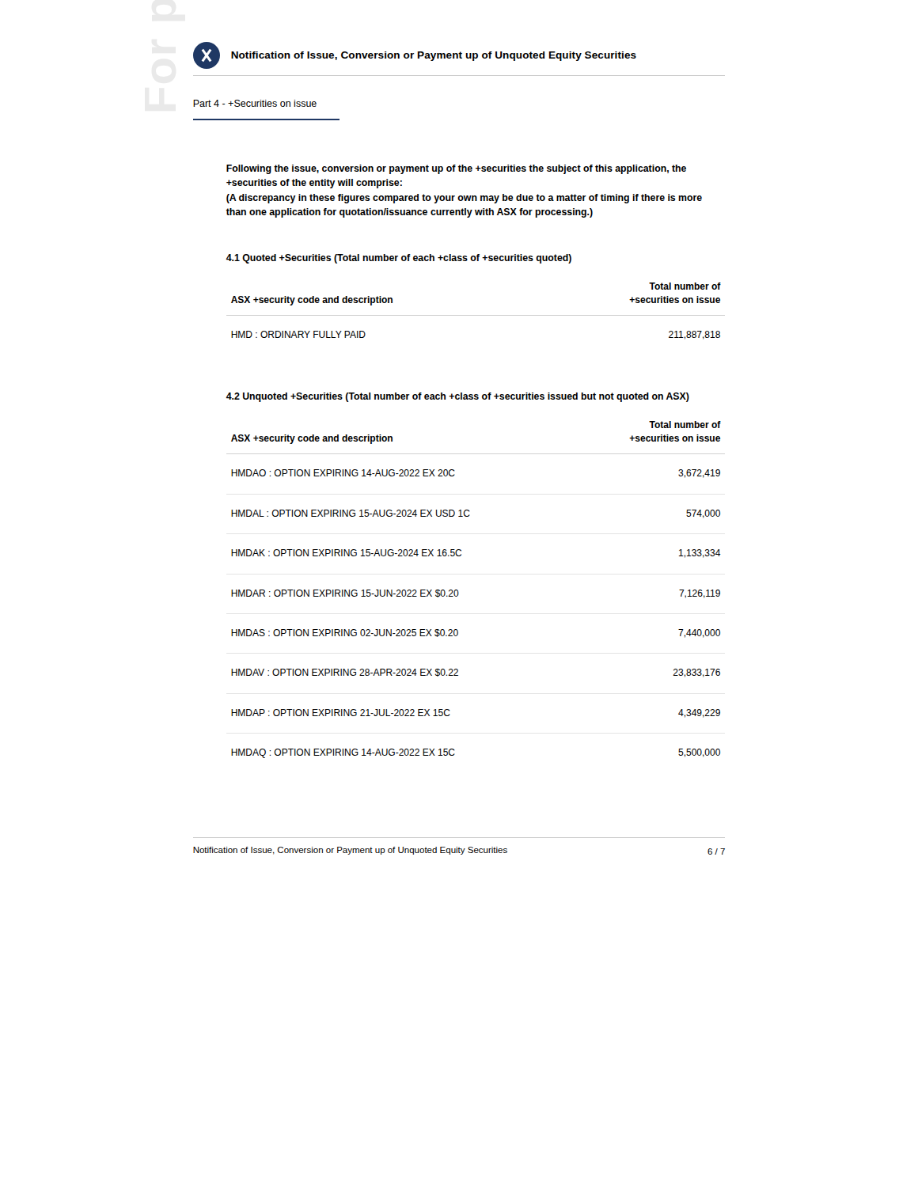For personal use only
Notification of Issue, Conversion or Payment up of Unquoted Equity Securities
Part 4 - +Securities on issue
Following the issue, conversion or payment up of the +securities the subject of this application, the +securities of the entity will comprise:
(A discrepancy in these figures compared to your own may be due to a matter of timing if there is more than one application for quotation/issuance currently with ASX for processing.)
4.1 Quoted +Securities (Total number of each +class of +securities quoted)
| ASX +security code and description | Total number of +securities on issue |
| --- | --- |
| HMD : ORDINARY FULLY PAID | 211,887,818 |
4.2 Unquoted +Securities (Total number of each +class of +securities issued but not quoted on ASX)
| ASX +security code and description | Total number of +securities on issue |
| --- | --- |
| HMDAO : OPTION EXPIRING 14-AUG-2022 EX 20C | 3,672,419 |
| HMDAL : OPTION EXPIRING 15-AUG-2024 EX USD 1C | 574,000 |
| HMDAK : OPTION EXPIRING 15-AUG-2024 EX 16.5C | 1,133,334 |
| HMDAR : OPTION EXPIRING 15-JUN-2022 EX $0.20 | 7,126,119 |
| HMDAS : OPTION EXPIRING 02-JUN-2025 EX $0.20 | 7,440,000 |
| HMDAV : OPTION EXPIRING 28-APR-2024 EX $0.22 | 23,833,176 |
| HMDAP : OPTION EXPIRING 21-JUL-2022 EX 15C | 4,349,229 |
| HMDAQ : OPTION EXPIRING 14-AUG-2022 EX 15C | 5,500,000 |
Notification of Issue, Conversion or Payment up of Unquoted Equity Securities
6 / 7